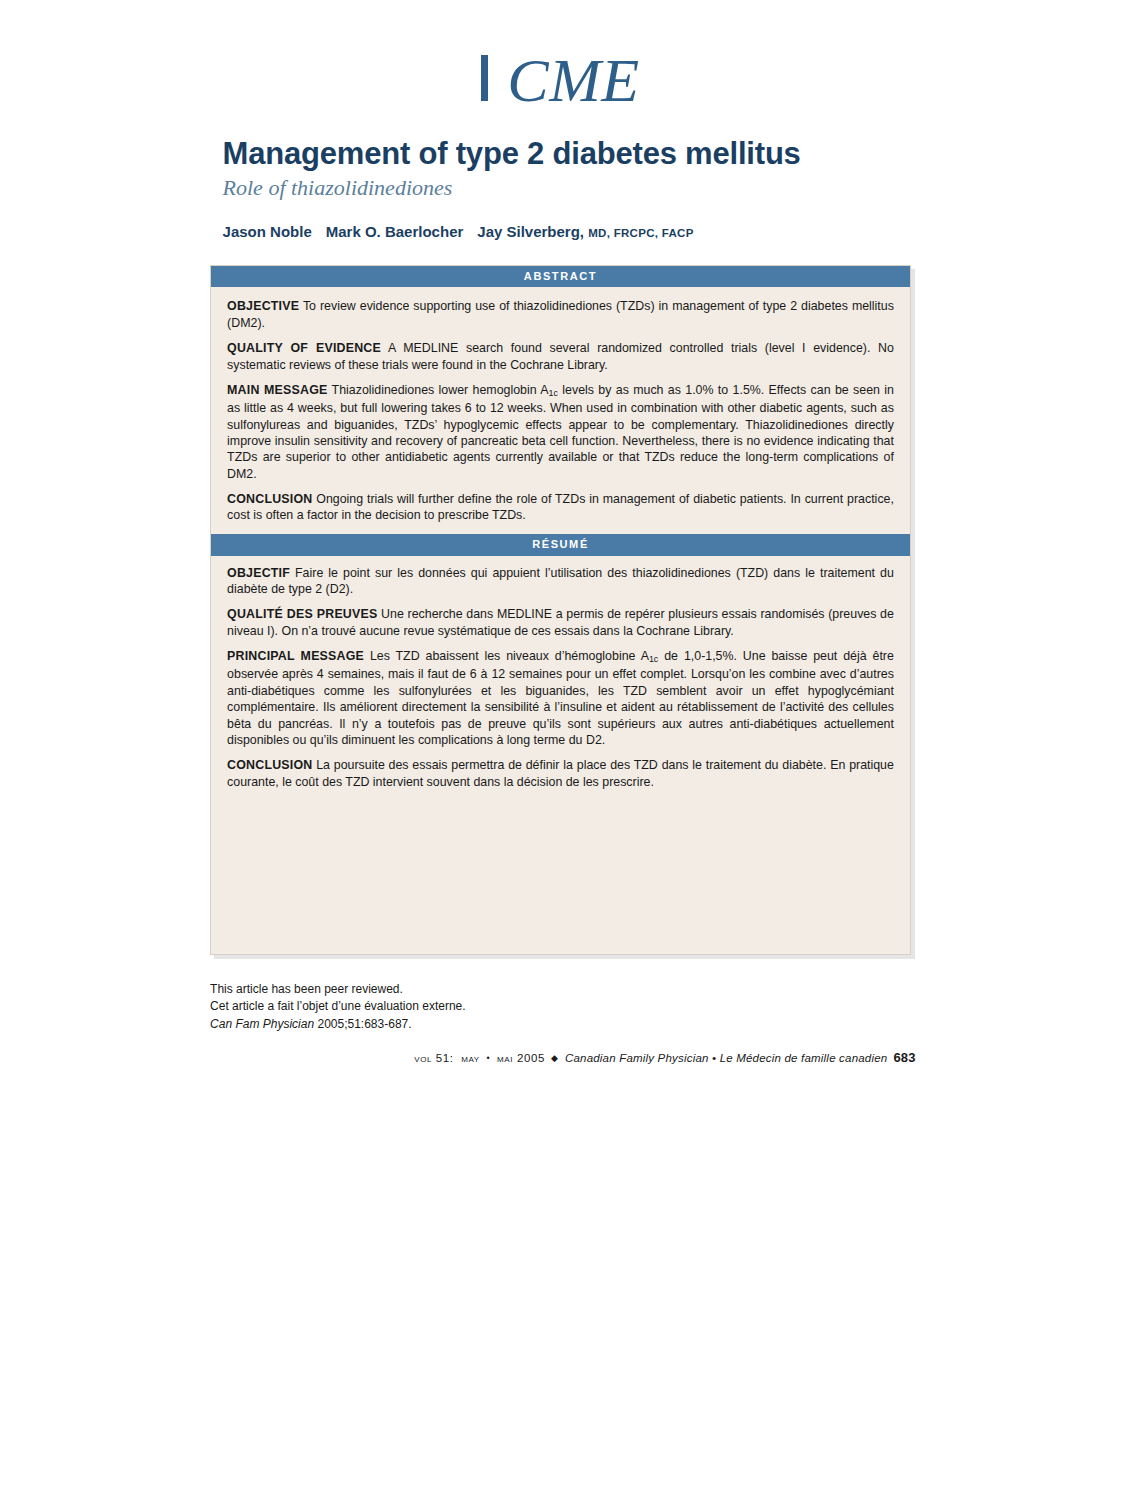CME
Management of type 2 diabetes mellitus
Role of thiazolidinediones
Jason Noble Mark O. Baerlocher Jay Silverberg, MD, FRCPC, FACP
ABSTRACT
OBJECTIVE To review evidence supporting use of thiazolidinediones (TZDs) in management of type 2 diabetes mellitus (DM2).
QUALITY OF EVIDENCE A MEDLINE search found several randomized controlled trials (level I evidence). No systematic reviews of these trials were found in the Cochrane Library.
MAIN MESSAGE Thiazolidinediones lower hemoglobin A1c levels by as much as 1.0% to 1.5%. Effects can be seen in as little as 4 weeks, but full lowering takes 6 to 12 weeks. When used in combination with other diabetic agents, such as sulfonylureas and biguanides, TZDs’ hypoglycemic effects appear to be complementary. Thiazolidinediones directly improve insulin sensitivity and recovery of pancreatic beta cell function. Nevertheless, there is no evidence indicating that TZDs are superior to other antidiabetic agents currently available or that TZDs reduce the long-term complications of DM2.
CONCLUSION Ongoing trials will further define the role of TZDs in management of diabetic patients. In current practice, cost is often a factor in the decision to prescribe TZDs.
RÉSUMÉ
OBJECTIF Faire le point sur les données qui appuient l’utilisation des thiazolidinediones (TZD) dans le traitement du diabète de type 2 (D2).
QUALITÉ DES PREUVES Une recherche dans MEDLINE a permis de repérer plusieurs essais randomisés (preuves de niveau I). On n’a trouvé aucune revue systématique de ces essais dans la Cochrane Library.
PRINCIPAL MESSAGE Les TZD abaissent les niveaux d’hémoglobine A1c de 1,0-1,5%. Une baisse peut déjà être observée après 4 semaines, mais il faut de 6 à 12 semaines pour un effet complet. Lorsqu’on les combine avec d’autres anti-diabétiques comme les sulfonylurées et les biguanides, les TZD semblent avoir un effet hypoglycémiant complémentaire. Ils améliorent directement la sensibilité à l’insuline et aident au rétablissement de l’activité des cellules bêta du pancréas. Il n’y a toutefois pas de preuve qu’ils sont supérieurs aux autres anti-diabétiques actuellement disponibles ou qu’ils diminuent les complications à long terme du D2.
CONCLUSION La poursuite des essais permettra de définir la place des TZD dans le traitement du diabète. En pratique courante, le coût des TZD intervient souvent dans la décision de les prescrire.
This article has been peer reviewed.
Cet article a fait l’objet d’une évaluation externe.
Can Fam Physician 2005;51:683-687.
vol 51: may • mai 2005 ◆ Canadian Family Physician • Le Médecin de famille canadien 683